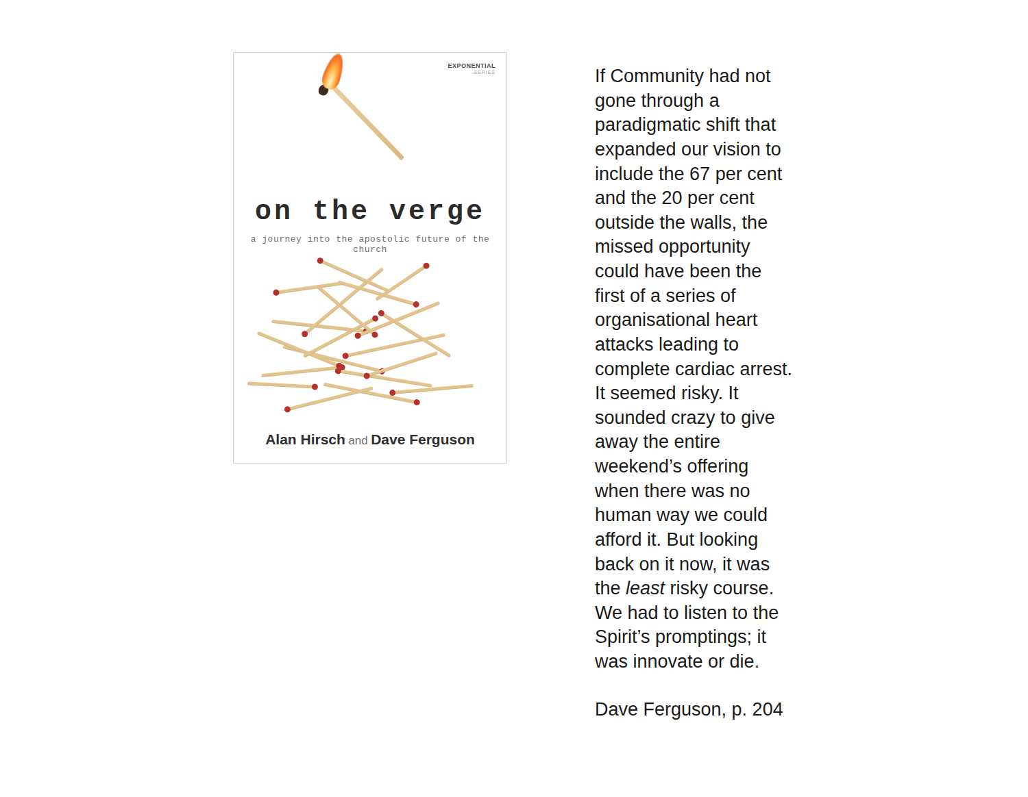EXPONENTIAL series
on the verge
a journey into the apostolic future of the church
Alan Hirsch and Dave Ferguson
If Community had not gone through a paradigmatic shift that expanded our vision to include the 67 per cent and the 20 per cent outside the walls, the missed opportunity could have been the first of a series of organisational heart attacks leading to complete cardiac arrest. It seemed risky. It sounded crazy to give away the entire weekend’s offering when there was no human way we could afford it. But looking back on it now, it was the least risky course. We had to listen to the Spirit’s promptings; it was innovate or die.
Dave Ferguson, p. 204